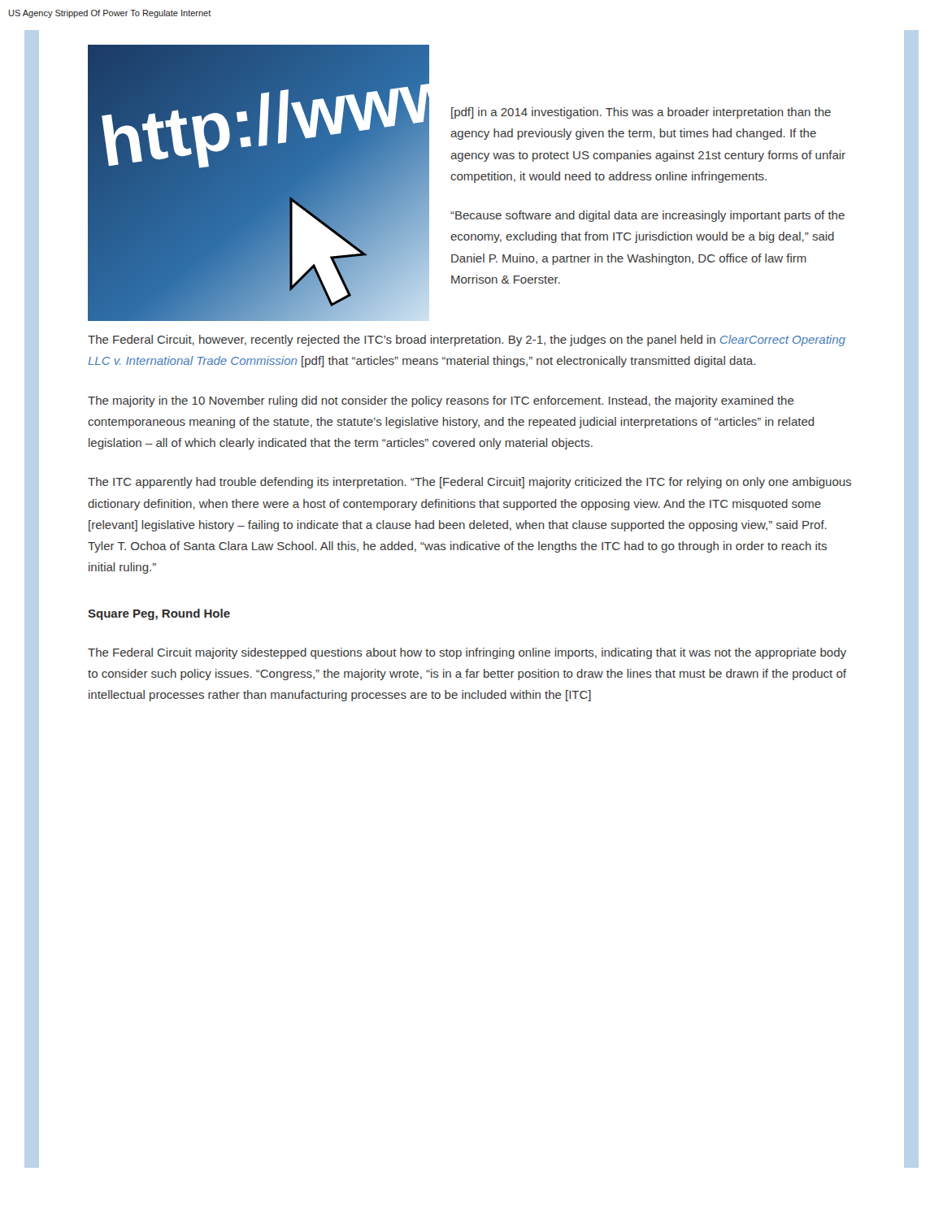US Agency Stripped Of Power To Regulate Internet
[pdf] in a 2014 investigation. This was a broader interpretation than the agency had previously given the term, but times had changed. If the agency was to protect US companies against 21st century forms of unfair competition, it would need to address online infringements.
“Because software and digital data are increasingly important parts of the economy, excluding that from ITC jurisdiction would be a big deal,” said Daniel P. Muino, a partner in the Washington, DC office of law firm Morrison & Foerster.
The Federal Circuit, however, recently rejected the ITC’s broad interpretation. By 2-1, the judges on the panel held in ClearCorrect Operating LLC v. International Trade Commission [pdf] that “articles” means “material things,” not electronically transmitted digital data.
The majority in the 10 November ruling did not consider the policy reasons for ITC enforcement. Instead, the majority examined the contemporaneous meaning of the statute, the statute’s legislative history, and the repeated judicial interpretations of “articles” in related legislation – all of which clearly indicated that the term “articles” covered only material objects.
The ITC apparently had trouble defending its interpretation. “The [Federal Circuit] majority criticized the ITC for relying on only one ambiguous dictionary definition, when there were a host of contemporary definitions that supported the opposing view. And the ITC misquoted some [relevant] legislative history – failing to indicate that a clause had been deleted, when that clause supported the opposing view,” said Prof. Tyler T. Ochoa of Santa Clara Law School. All this, he added, “was indicative of the lengths the ITC had to go through in order to reach its initial ruling.”
Square Peg, Round Hole
The Federal Circuit majority sidestepped questions about how to stop infringing online imports, indicating that it was not the appropriate body to consider such policy issues. “Congress,” the majority wrote, “is in a far better position to draw the lines that must be drawn if the product of intellectual processes rather than manufacturing processes are to be included within the [ITC]